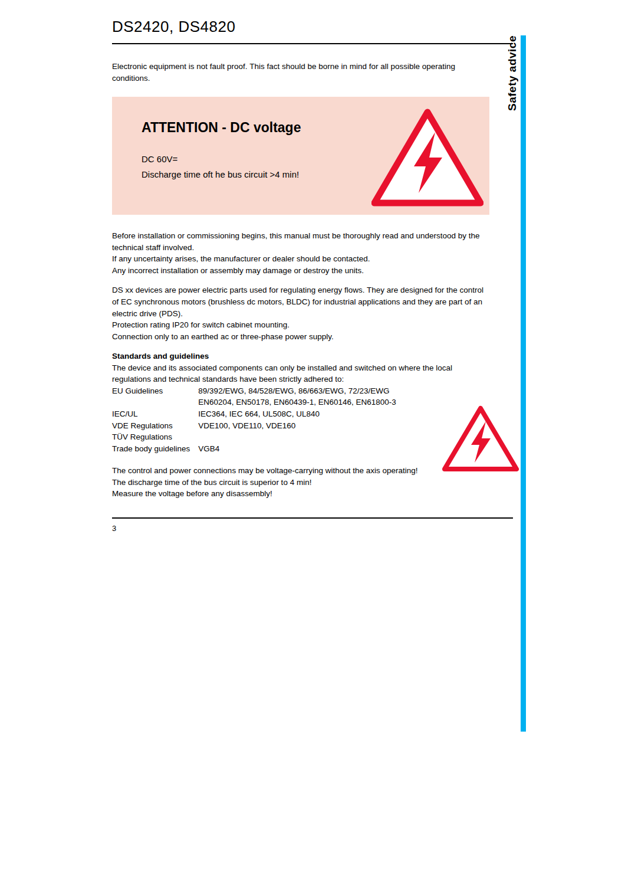DS2420, DS4820
Safety advice
Electronic equipment is not fault proof. This fact should be borne in mind for all possible operating conditions.
ATTENTION - DC voltage
DC 60V=
Discharge time oft he bus circuit >4 min!
Before installation or commissioning begins, this manual must be thoroughly read and understood by the technical staff involved.
If any uncertainty arises, the manufacturer or dealer should be contacted.
Any incorrect installation or assembly may damage or destroy the units.
DS xx devices are power electric parts used for regulating energy flows. They are designed for the control of EC synchronous motors (brushless dc motors, BLDC) for industrial applications and they are part of an electric drive (PDS).
Protection rating IP20 for switch cabinet mounting.
Connection only to an earthed ac or three-phase power supply.
Standards and guidelines
The device and its associated components can only be installed and switched on where the local regulations and technical standards have been strictly adhered to:
| EU Guidelines | 89/392/EWG, 84/528/EWG, 86/663/EWG, 72/23/EWG |
| | EN60204, EN50178, EN60439-1, EN60146, EN61800-3 |
| IEC/UL | IEC364, IEC 664, UL508C, UL840 |
| VDE Regulations | VDE100, VDE110, VDE160 |
| TÜV Regulations | |
| Trade body guidelines | VGB4 |
The control and power connections may be voltage-carrying without the axis operating!
The discharge time of the bus circuit is superior to 4 min!
Measure the voltage before any disassembly!
3